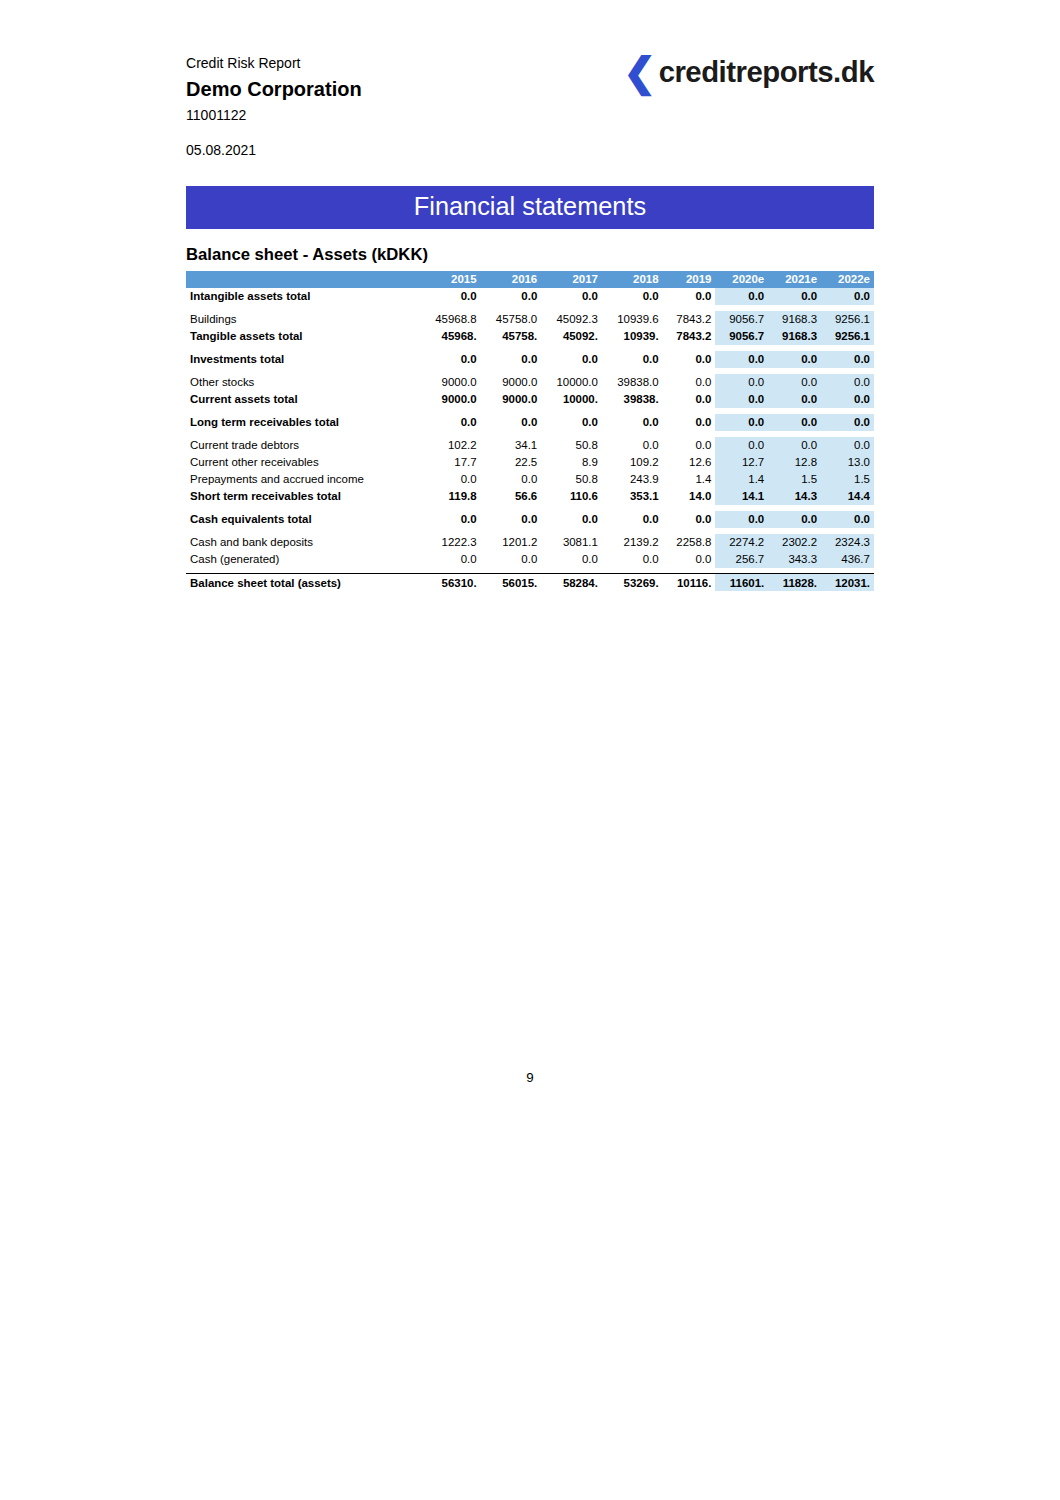Credit Risk Report
Demo Corporation
11001122
05.08.2021
❮ creditreports.dk
Financial statements
Balance sheet - Assets (kDKK)
| | 2015 | 2016 | 2017 | 2018 | 2019 | 2020e | 2021e | 2022e |
| --- | --- | --- | --- | --- | --- | --- | --- | --- |
| Intangible assets total | 0.0 | 0.0 | 0.0 | 0.0 | 0.0 | 0.0 | 0.0 | 0.0 |
| Buildings | 45968.8 | 45758.0 | 45092.3 | 10939.6 | 7843.2 | 9056.7 | 9168.3 | 9256.1 |
| Tangible assets total | 45968. | 45758. | 45092. | 10939. | 7843.2 | 9056.7 | 9168.3 | 9256.1 |
| Investments total | 0.0 | 0.0 | 0.0 | 0.0 | 0.0 | 0.0 | 0.0 | 0.0 |
| Other stocks | 9000.0 | 9000.0 | 10000.0 | 39838.0 | 0.0 | 0.0 | 0.0 | 0.0 |
| Current assets total | 9000.0 | 9000.0 | 10000. | 39838. | 0.0 | 0.0 | 0.0 | 0.0 |
| Long term receivables total | 0.0 | 0.0 | 0.0 | 0.0 | 0.0 | 0.0 | 0.0 | 0.0 |
| Current trade debtors | 102.2 | 34.1 | 50.8 | 0.0 | 0.0 | 0.0 | 0.0 | 0.0 |
| Current other receivables | 17.7 | 22.5 | 8.9 | 109.2 | 12.6 | 12.7 | 12.8 | 13.0 |
| Prepayments and accrued income | 0.0 | 0.0 | 50.8 | 243.9 | 1.4 | 1.4 | 1.5 | 1.5 |
| Short term receivables total | 119.8 | 56.6 | 110.6 | 353.1 | 14.0 | 14.1 | 14.3 | 14.4 |
| Cash equivalents total | 0.0 | 0.0 | 0.0 | 0.0 | 0.0 | 0.0 | 0.0 | 0.0 |
| Cash and bank deposits | 1222.3 | 1201.2 | 3081.1 | 2139.2 | 2258.8 | 2274.2 | 2302.2 | 2324.3 |
| Cash (generated) | 0.0 | 0.0 | 0.0 | 0.0 | 0.0 | 256.7 | 343.3 | 436.7 |
| Balance sheet total (assets) | 56310. | 56015. | 58284. | 53269. | 10116. | 11601. | 11828. | 12031. |
9